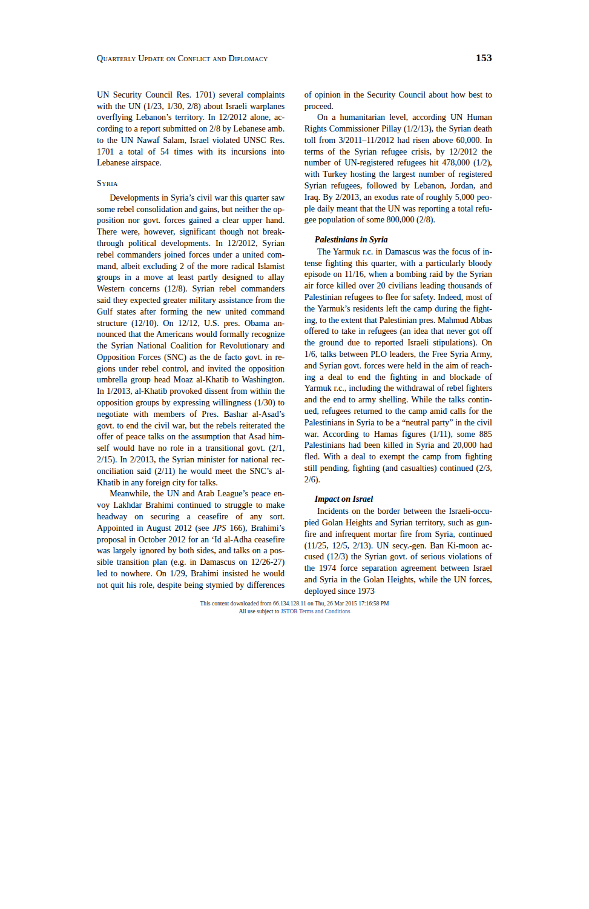Quarterly Update on Conflict and Diplomacy 153
UN Security Council Res. 1701) several complaints with the UN (1/23, 1/30, 2/8) about Israeli warplanes overflying Lebanon’s territory. In 12/2012 alone, according to a report submitted on 2/8 by Lebanese amb. to the UN Nawaf Salam, Israel violated UNSC Res. 1701 a total of 54 times with its incursions into Lebanese airspace.
Syria
Developments in Syria’s civil war this quarter saw some rebel consolidation and gains, but neither the opposition nor govt. forces gained a clear upper hand. There were, however, significant though not breakthrough political developments. In 12/2012, Syrian rebel commanders joined forces under a united command, albeit excluding 2 of the more radical Islamist groups in a move at least partly designed to allay Western concerns (12/8). Syrian rebel commanders said they expected greater military assistance from the Gulf states after forming the new united command structure (12/10). On 12/12, U.S. pres. Obama announced that the Americans would formally recognize the Syrian National Coalition for Revolutionary and Opposition Forces (SNC) as the de facto govt. in regions under rebel control, and invited the opposition umbrella group head Moaz al-Khatib to Washington. In 1/2013, al-Khatib provoked dissent from within the opposition groups by expressing willingness (1/30) to negotiate with members of Pres. Bashar al-Asad’s govt. to end the civil war, but the rebels reiterated the offer of peace talks on the assumption that Asad himself would have no role in a transitional govt. (2/1, 2/15). In 2/2013, the Syrian minister for national reconciliation said (2/11) he would meet the SNC’s al-Khatib in any foreign city for talks.
Meanwhile, the UN and Arab League’s peace envoy Lakhdar Brahimi continued to struggle to make headway on securing a ceasefire of any sort. Appointed in August 2012 (see JPS 166), Brahimi’s proposal in October 2012 for an ‘Id al-Adha ceasefire was largely ignored by both sides, and talks on a possible transition plan (e.g. in Damascus on 12/26-27) led to nowhere. On 1/29, Brahimi insisted he would not quit his role, despite being stymied by differences of opinion in the Security Council about how best to proceed.
On a humanitarian level, according UN Human Rights Commissioner Pillay (1/2/13), the Syrian death toll from 3/2011–11/2012 had risen above 60,000. In terms of the Syrian refugee crisis, by 12/2012 the number of UN-registered refugees hit 478,000 (1/2), with Turkey hosting the largest number of registered Syrian refugees, followed by Lebanon, Jordan, and Iraq. By 2/2013, an exodus rate of roughly 5,000 people daily meant that the UN was reporting a total refugee population of some 800,000 (2/8).
Palestinians in Syria
The Yarmuk r.c. in Damascus was the focus of intense fighting this quarter, with a particularly bloody episode on 11/16, when a bombing raid by the Syrian air force killed over 20 civilians leading thousands of Palestinian refugees to flee for safety. Indeed, most of the Yarmuk’s residents left the camp during the fighting, to the extent that Palestinian pres. Mahmud Abbas offered to take in refugees (an idea that never got off the ground due to reported Israeli stipulations). On 1/6, talks between PLO leaders, the Free Syria Army, and Syrian govt. forces were held in the aim of reaching a deal to end the fighting in and blockade of Yarmuk r.c., including the withdrawal of rebel fighters and the end to army shelling. While the talks continued, refugees returned to the camp amid calls for the Palestinians in Syria to be a “neutral party” in the civil war. According to Hamas figures (1/11), some 885 Palestinians had been killed in Syria and 20,000 had fled. With a deal to exempt the camp from fighting still pending, fighting (and casualties) continued (2/3, 2/6).
Impact on Israel
Incidents on the border between the Israeli-occupied Golan Heights and Syrian territory, such as gunfire and infrequent mortar fire from Syria, continued (11/25, 12/5, 2/13). UN secy.-gen. Ban Ki-moon accused (12/3) the Syrian govt. of serious violations of the 1974 force separation agreement between Israel and Syria in the Golan Heights, while the UN forces, deployed since 1973
This content downloaded from 66.134.128.11 on Thu, 26 Mar 2015 17:16:58 PM
All use subject to JSTOR Terms and Conditions